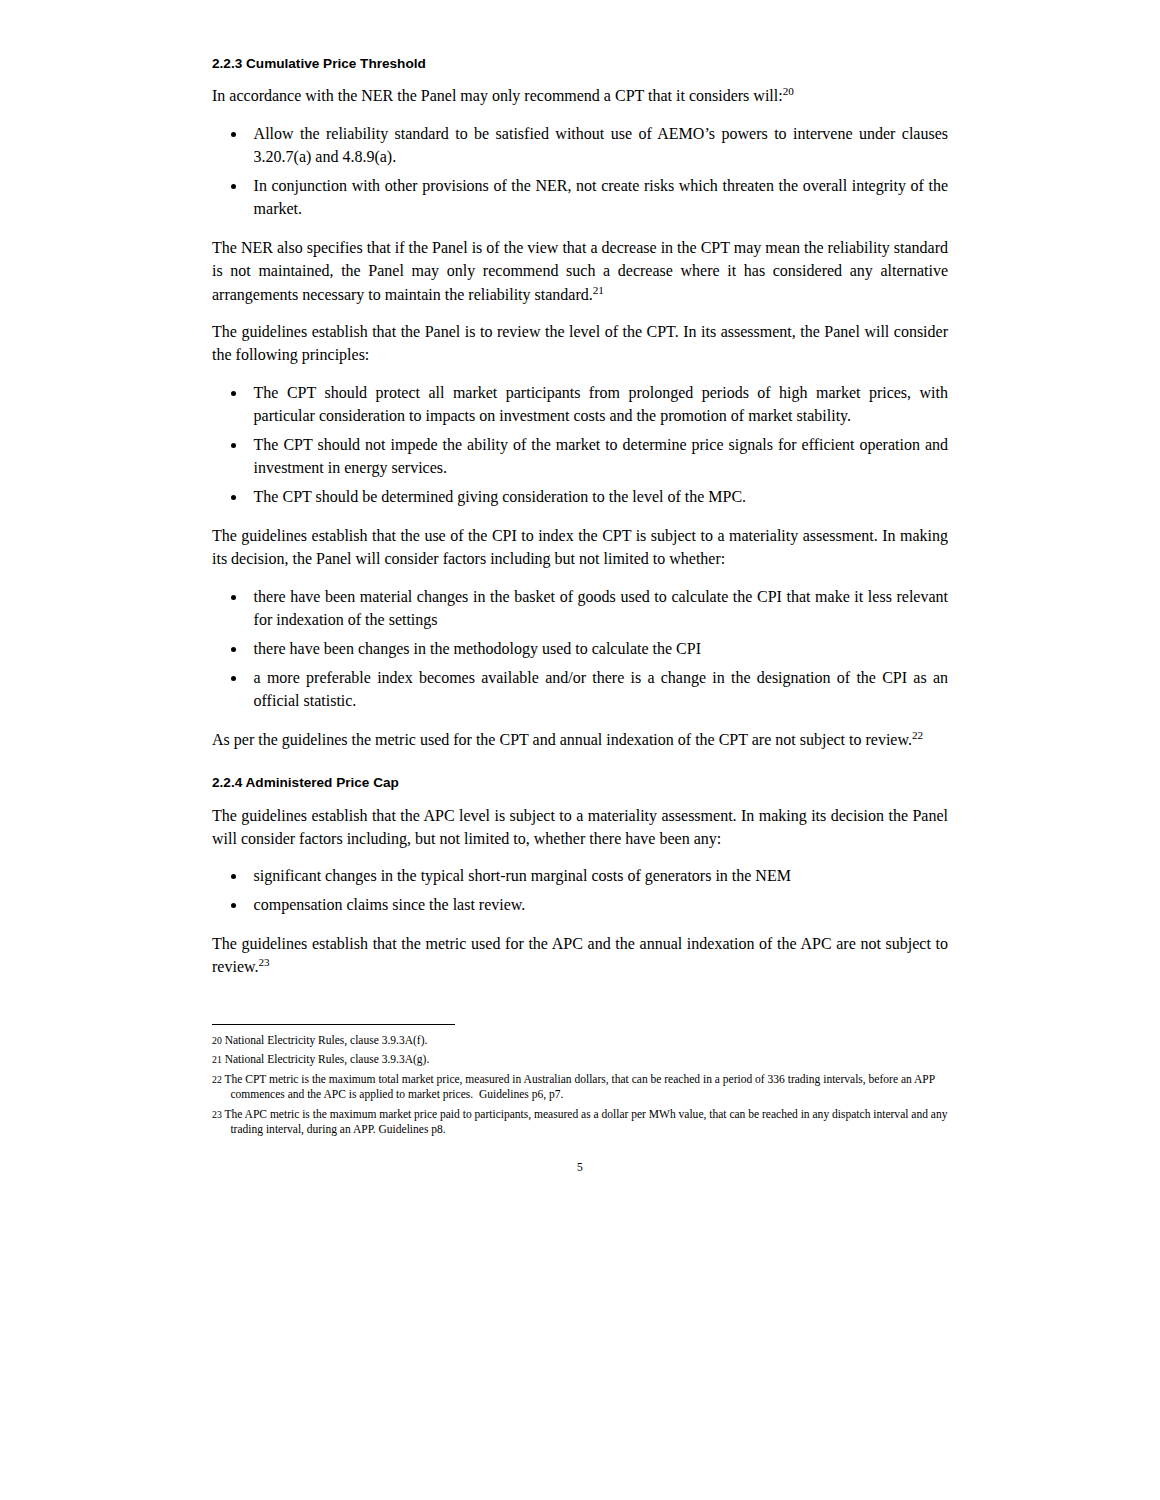2.2.3 Cumulative Price Threshold
In accordance with the NER the Panel may only recommend a CPT that it considers will:20
Allow the reliability standard to be satisfied without use of AEMO’s powers to intervene under clauses 3.20.7(a) and 4.8.9(a).
In conjunction with other provisions of the NER, not create risks which threaten the overall integrity of the market.
The NER also specifies that if the Panel is of the view that a decrease in the CPT may mean the reliability standard is not maintained, the Panel may only recommend such a decrease where it has considered any alternative arrangements necessary to maintain the reliability standard.21
The guidelines establish that the Panel is to review the level of the CPT. In its assessment, the Panel will consider the following principles:
The CPT should protect all market participants from prolonged periods of high market prices, with particular consideration to impacts on investment costs and the promotion of market stability.
The CPT should not impede the ability of the market to determine price signals for efficient operation and investment in energy services.
The CPT should be determined giving consideration to the level of the MPC.
The guidelines establish that the use of the CPI to index the CPT is subject to a materiality assessment. In making its decision, the Panel will consider factors including but not limited to whether:
there have been material changes in the basket of goods used to calculate the CPI that make it less relevant for indexation of the settings
there have been changes in the methodology used to calculate the CPI
a more preferable index becomes available and/or there is a change in the designation of the CPI as an official statistic.
As per the guidelines the metric used for the CPT and annual indexation of the CPT are not subject to review.22
2.2.4 Administered Price Cap
The guidelines establish that the APC level is subject to a materiality assessment. In making its decision the Panel will consider factors including, but not limited to, whether there have been any:
significant changes in the typical short-run marginal costs of generators in the NEM
compensation claims since the last review.
The guidelines establish that the metric used for the APC and the annual indexation of the APC are not subject to review.23
20 National Electricity Rules, clause 3.9.3A(f).
21 National Electricity Rules, clause 3.9.3A(g).
22 The CPT metric is the maximum total market price, measured in Australian dollars, that can be reached in a period of 336 trading intervals, before an APP commences and the APC is applied to market prices. Guidelines p6, p7.
23 The APC metric is the maximum market price paid to participants, measured as a dollar per MWh value, that can be reached in any dispatch interval and any trading interval, during an APP. Guidelines p8.
5